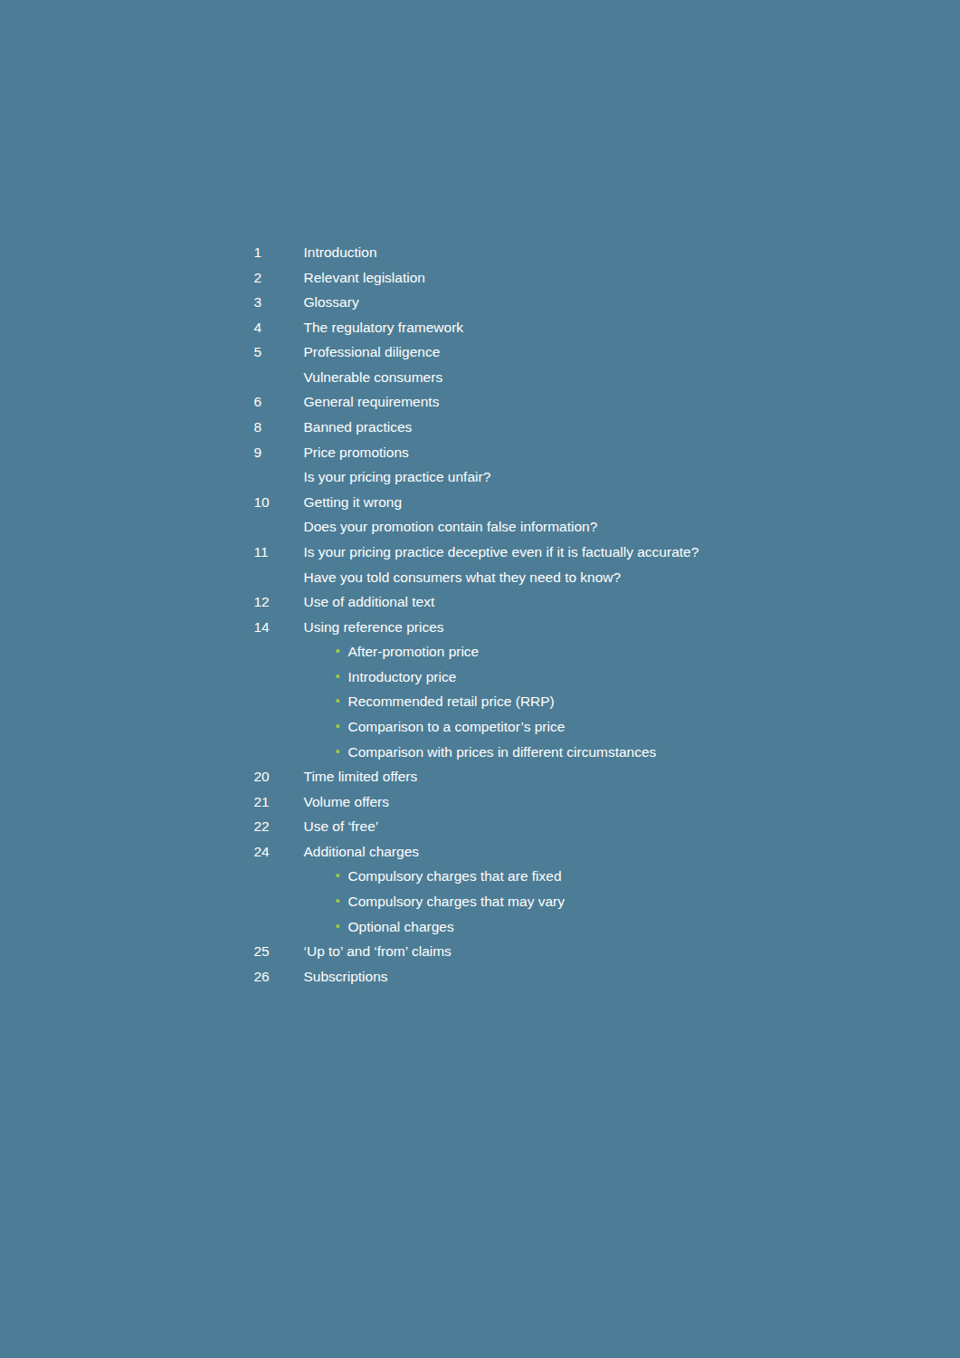1 Introduction
2 Relevant legislation
3 Glossary
4 The regulatory framework
5 Professional diligence
Vulnerable consumers
6 General requirements
8 Banned practices
9 Price promotions
Is your pricing practice unfair?
10 Getting it wrong
Does your promotion contain false information?
11 Is your pricing practice deceptive even if it is factually accurate?
Have you told consumers what they need to know?
12 Use of additional text
14 Using reference prices
After-promotion price
Introductory price
Recommended retail price (RRP)
Comparison to a competitor’s price
Comparison with prices in different circumstances
20 Time limited offers
21 Volume offers
22 Use of ‘free’
24 Additional charges
Compulsory charges that are fixed
Compulsory charges that may vary
Optional charges
25‘Up to’ and ‘from’ claims
26 Subscriptions